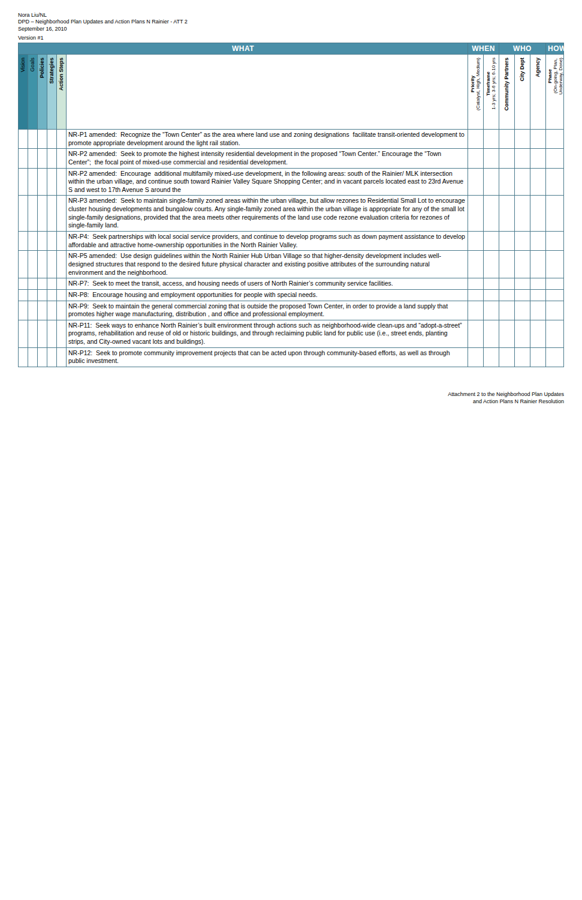Nora Liu/NL
DPD – Neighborhood Plan Updates and Action Plans N Rainier - ATT 2
September 16, 2010
Version #1
| WHAT | WHEN | WHO | HOW |
| Vision | Goals | Policies | Strategies | Action Steps | | Priority (Catalyst, High, Medium) | Timeframe 1-3 yrs; 3-6 yrs; 6-10 yrs | Community Partners | City Dept | Agency | Phase (On-going, Plan, Underway, Done) |
| | | | | | NR-P1 amended: Recognize the “Town Center” as the area where land use and zoning designations facilitate transit-oriented development to promote appropriate development around the light rail station. | | | | | | |
| | | | | | NR-P2 amended: Seek to promote the highest intensity residential development in the proposed “Town Center.” Encourage the “Town Center”; the focal point of mixed-use commercial and residential development. | | | | | | |
| | | | | | NR-P2 amended: Encourage additional multifamily mixed-use development, in the following areas: south of the Rainier/ MLK intersection within the urban village, and continue south toward Rainier Valley Square Shopping Center; and in vacant parcels located east to 23rd Avenue S and west to 17th Avenue S around the | | | | | | |
| | | | | | NR-P3 amended: Seek to maintain single-family zoned areas within the urban village, but allow rezones to Residential Small Lot to encourage cluster housing developments and bungalow courts. Any single-family zoned area within the urban village is appropriate for any of the small lot single-family designations, provided that the area meets other requirements of the land use code rezone evaluation criteria for rezones of single-family land. | | | | | | |
| | | | | | NR-P4: Seek partnerships with local social service providers, and continue to develop programs such as down payment assistance to develop affordable and attractive home-ownership opportunities in the North Rainier Valley. | | | | | | |
| | | | | | NR-P5 amended: Use design guidelines within the North Rainier Hub Urban Village so that higher-density development includes well-designed structures that respond to the desired future physical character and existing positive attributes of the surrounding natural environment and the neighborhood. | | | | | | |
| | | | | | NR-P7: Seek to meet the transit, access, and housing needs of users of North Rainier’s community service facilities. | | | | | | |
| | | | | | NR-P8: Encourage housing and employment opportunities for people with special needs. | | | | | | |
| | | | | | NR-P9: Seek to maintain the general commercial zoning that is outside the proposed Town Center, in order to provide a land supply that promotes higher wage manufacturing, distribution , and office and professional employment. | | | | | | |
| | | | | | NR-P11: Seek ways to enhance North Rainier’s built environment through actions such as neighborhood-wide clean-ups and “adopt-a-street” programs, rehabilitation and reuse of old or historic buildings, and through reclaiming public land for public use (i.e., street ends, planting strips, and City-owned vacant lots and buildings). | | | | | | |
| | | | | | NR-P12: Seek to promote community improvement projects that can be acted upon through community-based efforts, as well as through public investment. | | | | | | |
Attachment 2 to the Neighborhood Plan Updates
and Action Plans N Rainier Resolution